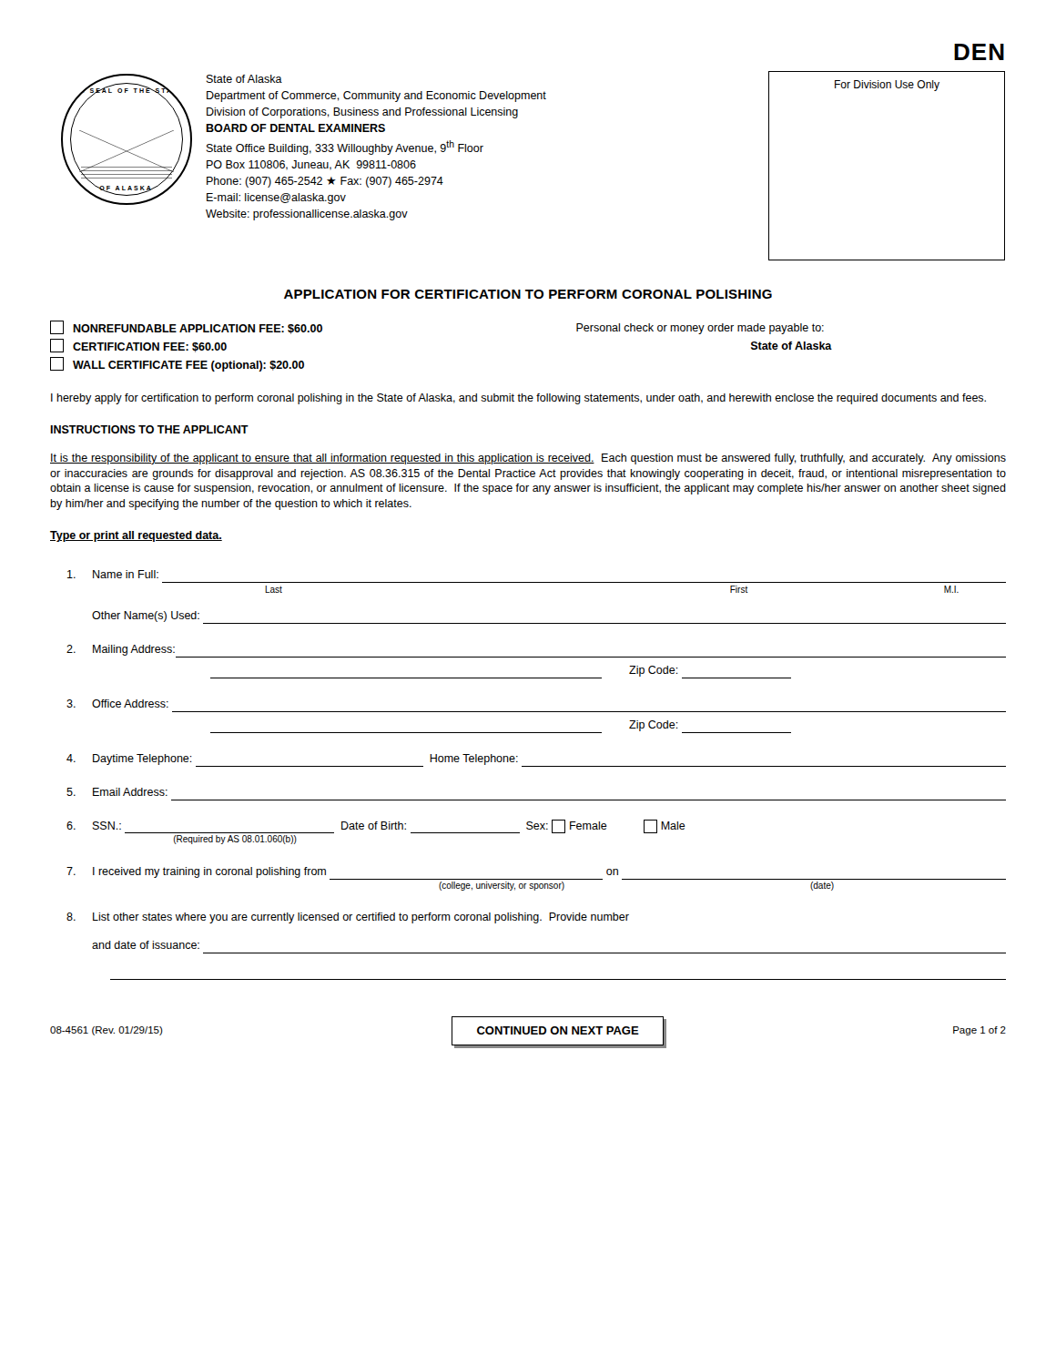DEN
| THE SEAL OF THE STATE OF ALASKA | State of Alaska Department of Commerce, Community and Economic Development Division of Corporations, Business and Professional Licensing BOARD OF DENTAL EXAMINERS State Office Building, 333 Willoughby Avenue, 9 th Floor PO Box 110806, Juneau, AK 99811-0806 Phone: (907) 465-2542 ★ Fax: (907) 465-2974 E-mail: license@alaska.gov Website: professionallicense.alaska.gov | For Division Use Only |
APPLICATION FOR CERTIFICATION TO PERFORM CORONAL POLISHING
| NONREFUNDABLE APPLICATION FEE: $60.00 | Personal check or money order made payable to: |
| CERTIFICATION FEE: $60.00 | State of Alaska |
| WALL CERTIFICATE FEE (optional): $20.00 | |
I hereby apply for certification to perform coronal polishing in the State of Alaska, and submit the following statements, under oath, and herewith enclose the required documents and fees.
INSTRUCTIONS TO THE APPLICANT
It is the responsibility of the applicant to ensure that all information requested in this application is received. Each question must be answered fully, truthfully, and accurately. Any omissions or inaccuracies are grounds for disapproval and rejection. AS 08.36.315 of the Dental Practice Act provides that knowingly cooperating in deceit, fraud, or intentional misrepresentation to obtain a license is cause for suspension, revocation, or annulment of licensure. If the space for any answer is insufficient, the applicant may complete his/her answer on another sheet signed by him/her and specifying the number of the question to which it relates.
Type or print all requested data.
Name in Full:
Last First M.I.
Other Name(s) Used:
Mailing Address:
Zip Code:
Office Address:
Zip Code:
Daytime Telephone: Home Telephone:
Email Address:
SSN.: Date of Birth: Sex: Female Male
(Required by AS 08.01.060(b))
I received my training in coronal polishing from on
(college, university, or sponsor) (date)
List other states where you are currently licensed or certified to perform coronal polishing. Provide number
and date of issuance:
08-4561 (Rev. 01/29/15)
CONTINUED ON NEXT PAGE
Page 1 of 2